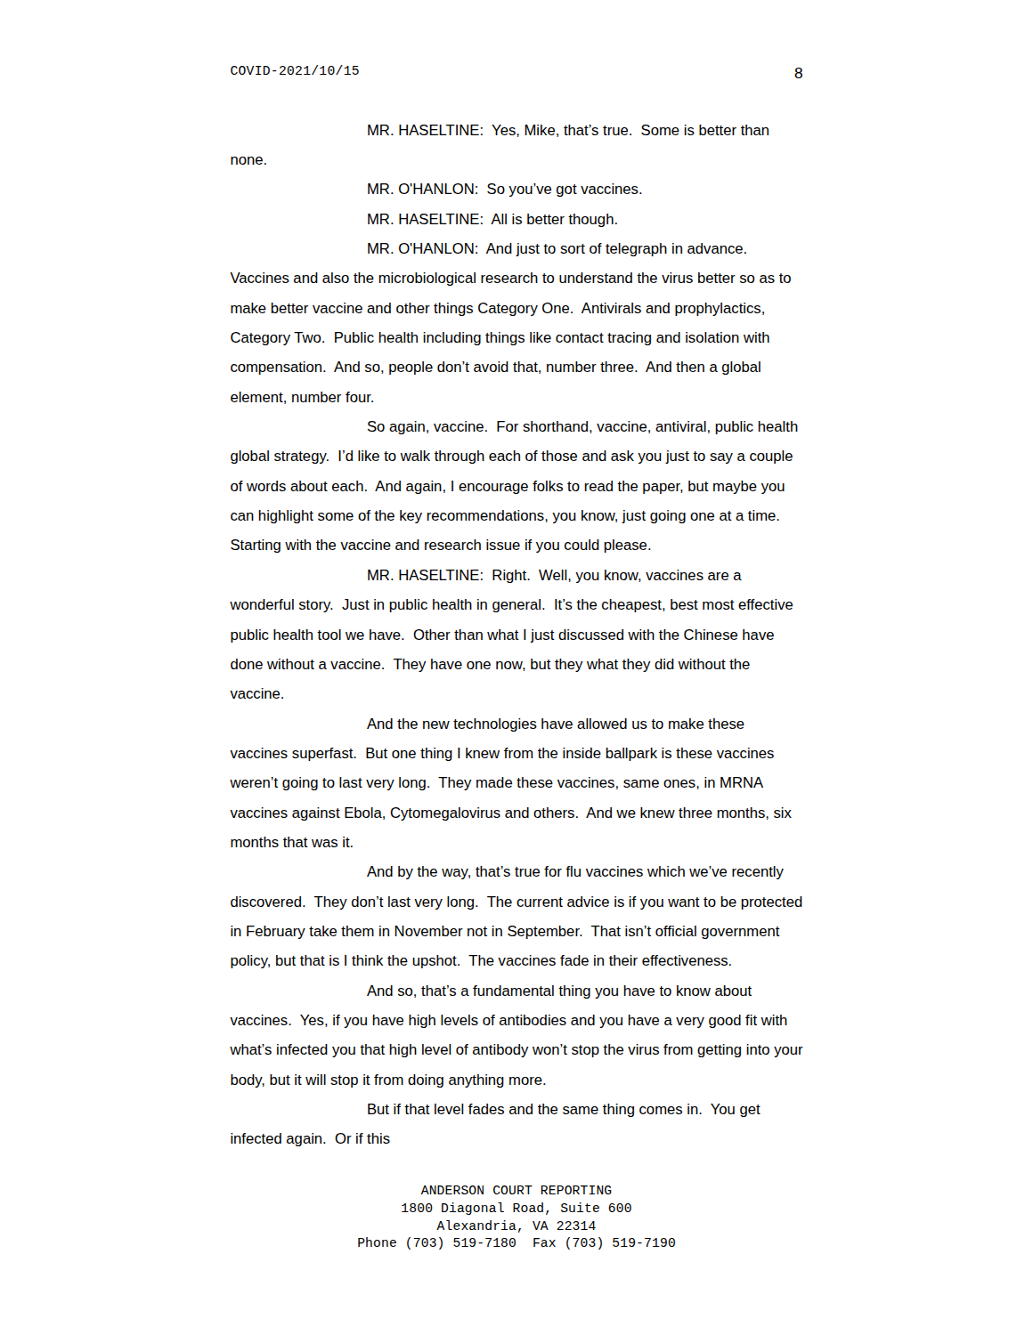COVID-2021/10/15
8
MR. HASELTINE: Yes, Mike, that’s true. Some is better than none.
MR. O'HANLON: So you’ve got vaccines.
MR. HASELTINE: All is better though.
MR. O'HANLON: And just to sort of telegraph in advance. Vaccines and also the microbiological research to understand the virus better so as to make better vaccine and other things Category One. Antivirals and prophylactics, Category Two. Public health including things like contact tracing and isolation with compensation. And so, people don’t avoid that, number three. And then a global element, number four.
So again, vaccine. For shorthand, vaccine, antiviral, public health global strategy. I’d like to walk through each of those and ask you just to say a couple of words about each. And again, I encourage folks to read the paper, but maybe you can highlight some of the key recommendations, you know, just going one at a time. Starting with the vaccine and research issue if you could please.
MR. HASELTINE: Right. Well, you know, vaccines are a wonderful story. Just in public health in general. It’s the cheapest, best most effective public health tool we have. Other than what I just discussed with the Chinese have done without a vaccine. They have one now, but they what they did without the vaccine.
And the new technologies have allowed us to make these vaccines superfast. But one thing I knew from the inside ballpark is these vaccines weren’t going to last very long. They made these vaccines, same ones, in MRNA vaccines against Ebola, Cytomegalovirus and others. And we knew three months, six months that was it.
And by the way, that’s true for flu vaccines which we’ve recently discovered. They don’t last very long. The current advice is if you want to be protected in February take them in November not in September. That isn’t official government policy, but that is I think the upshot. The vaccines fade in their effectiveness.
And so, that’s a fundamental thing you have to know about vaccines. Yes, if you have high levels of antibodies and you have a very good fit with what’s infected you that high level of antibody won’t stop the virus from getting into your body, but it will stop it from doing anything more.
But if that level fades and the same thing comes in. You get infected again. Or if this
ANDERSON COURT REPORTING
1800 Diagonal Road, Suite 600
Alexandria, VA 22314
Phone (703) 519-7180 Fax (703) 519-7190